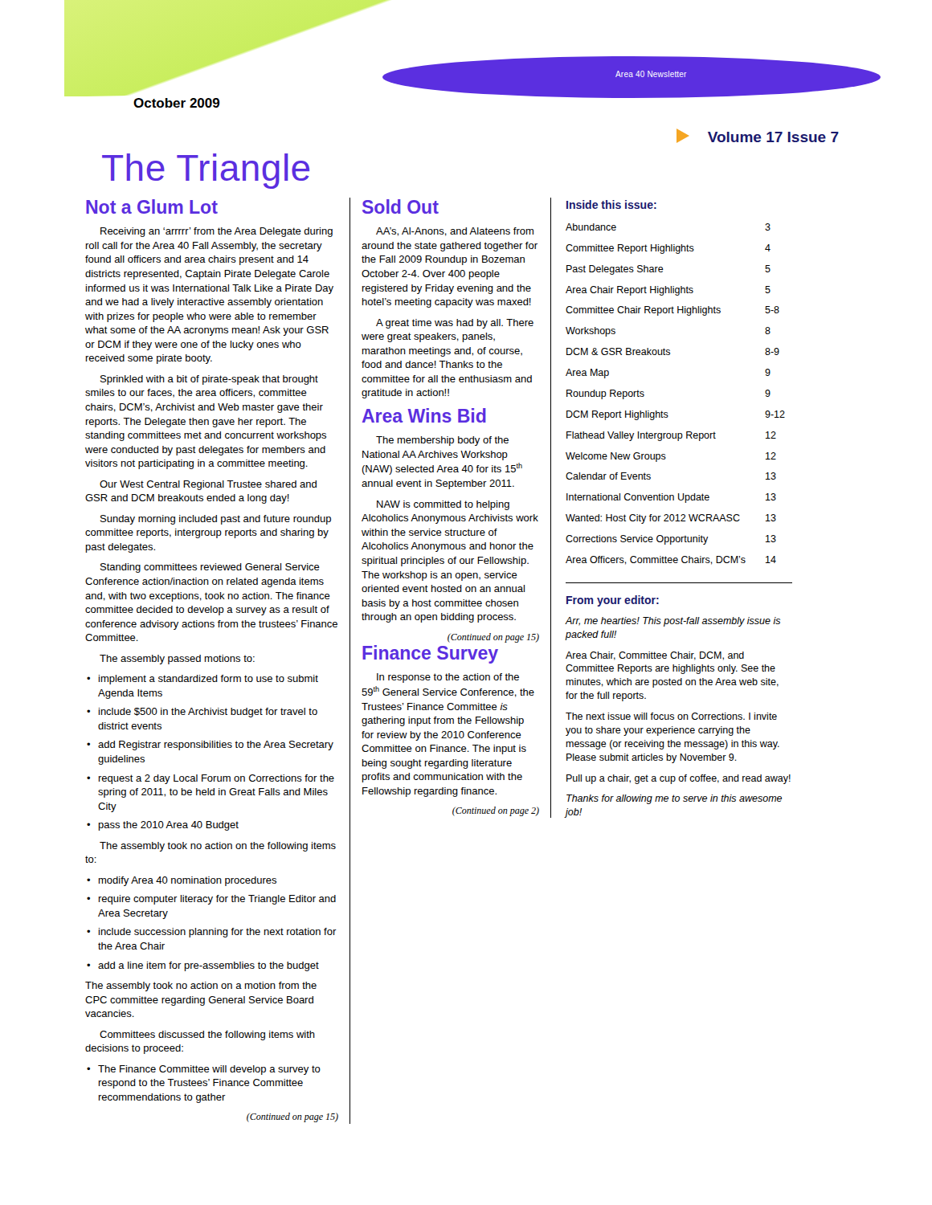Area 40 Newsletter
October 2009
Volume 17 Issue 7
The Triangle
Not a Glum Lot
Receiving an ‘arrrrr’ from the Area Delegate during roll call for the Area 40 Fall Assembly, the secretary found all officers and area chairs present and 14 districts represented, Captain Pirate Delegate Carole informed us it was International Talk Like a Pirate Day and we had a lively interactive assembly orientation with prizes for people who were able to remember what some of the AA acronyms mean! Ask your GSR or DCM if they were one of the lucky ones who received some pirate booty.
Sprinkled with a bit of pirate-speak that brought smiles to our faces, the area officers, committee chairs, DCM’s, Archivist and Web master gave their reports. The Delegate then gave her report. The standing committees met and concurrent workshops were conducted by past delegates for members and visitors not participating in a committee meeting.
Our West Central Regional Trustee shared and GSR and DCM breakouts ended a long day!
Sunday morning included past and future roundup committee reports, intergroup reports and sharing by past delegates.
Standing committees reviewed General Service Conference action/inaction on related agenda items and, with two exceptions, took no action. The finance committee decided to develop a survey as a result of conference advisory actions from the trustees’ Finance Committee.
The assembly passed motions to:
implement a standardized form to use to submit Agenda Items
include $500 in the Archivist budget for travel to district events
add Registrar responsibilities to the Area Secretary guidelines
request a 2 day Local Forum on Corrections for the spring of 2011, to be held in Great Falls and Miles City
pass the 2010 Area 40 Budget
The assembly took no action on the following items to:
modify Area 40 nomination procedures
require computer literacy for the Triangle Editor and Area Secretary
include succession planning for the next rotation for the Area Chair
add a line item for pre-assemblies to the budget
The assembly took no action on a motion from the CPC committee regarding General Service Board vacancies.
Committees discussed the following items with decisions to proceed:
The Finance Committee will develop a survey to respond to the Trustees’ Finance Committee recommendations to gather
(Continued on page 15)
Sold Out
AA’s, Al-Anons, and Alateens from around the state gathered together for the Fall 2009 Roundup in Bozeman October 2-4. Over 400 people registered by Friday evening and the hotel’s meeting capacity was maxed!
A great time was had by all. There were great speakers, panels, marathon meetings and, of course, food and dance! Thanks to the committee for all the enthusiasm and gratitude in action!!
Area Wins Bid
The membership body of the National AA Archives Workshop (NAW) selected Area 40 for its 15th annual event in September 2011.
NAW is committed to helping Alcoholics Anonymous Archivists work within the service structure of Alcoholics Anonymous and honor the spiritual principles of our Fellowship. The workshop is an open, service oriented event hosted on an annual basis by a host committee chosen through an open bidding process.
(Continued on page 15)
Finance Survey
In response to the action of the 59th General Service Conference, the Trustees’ Finance Committee is gathering input from the Fellowship for review by the 2010 Conference Committee on Finance. The input is being sought regarding literature profits and communication with the Fellowship regarding finance.
(Continued on page 2)
Inside this issue:
| Abundance | 3 |
| Committee Report Highlights | 4 |
| Past Delegates Share | 5 |
| Area Chair Report Highlights | 5 |
| Committee Chair Report Highlights | 5-8 |
| Workshops | 8 |
| DCM & GSR Breakouts | 8-9 |
| Area Map | 9 |
| Roundup Reports | 9 |
| DCM Report Highlights | 9-12 |
| Flathead Valley Intergroup Report | 12 |
| Welcome New Groups | 12 |
| Calendar of Events | 13 |
| International Convention Update | 13 |
| Wanted: Host City for 2012 WCRAASC | 13 |
| Corrections Service Opportunity | 13 |
| Area Officers, Committee Chairs, DCM’s | 14 |
From your editor:
Arr, me hearties! This post-fall assembly issue is packed full!
Area Chair, Committee Chair, DCM, and Committee Reports are highlights only. See the minutes, which are posted on the Area web site, for the full reports.
The next issue will focus on Corrections. I invite you to share your experience carrying the message (or receiving the message) in this way. Please submit articles by November 9.
Pull up a chair, get a cup of coffee, and read away!
Thanks for allowing me to serve in this awesome job!